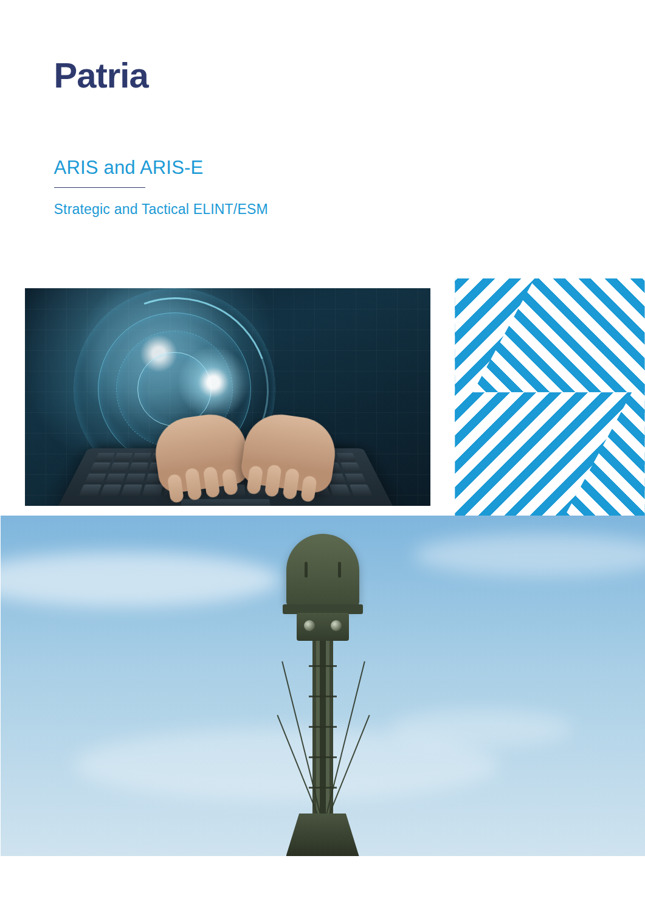Patria
ARIS and ARIS-E
Strategic and Tactical ELINT/ESM
Patria brochure cover: ARIS and ARIS-E — Strategic and Tactical ELINT/ESM.